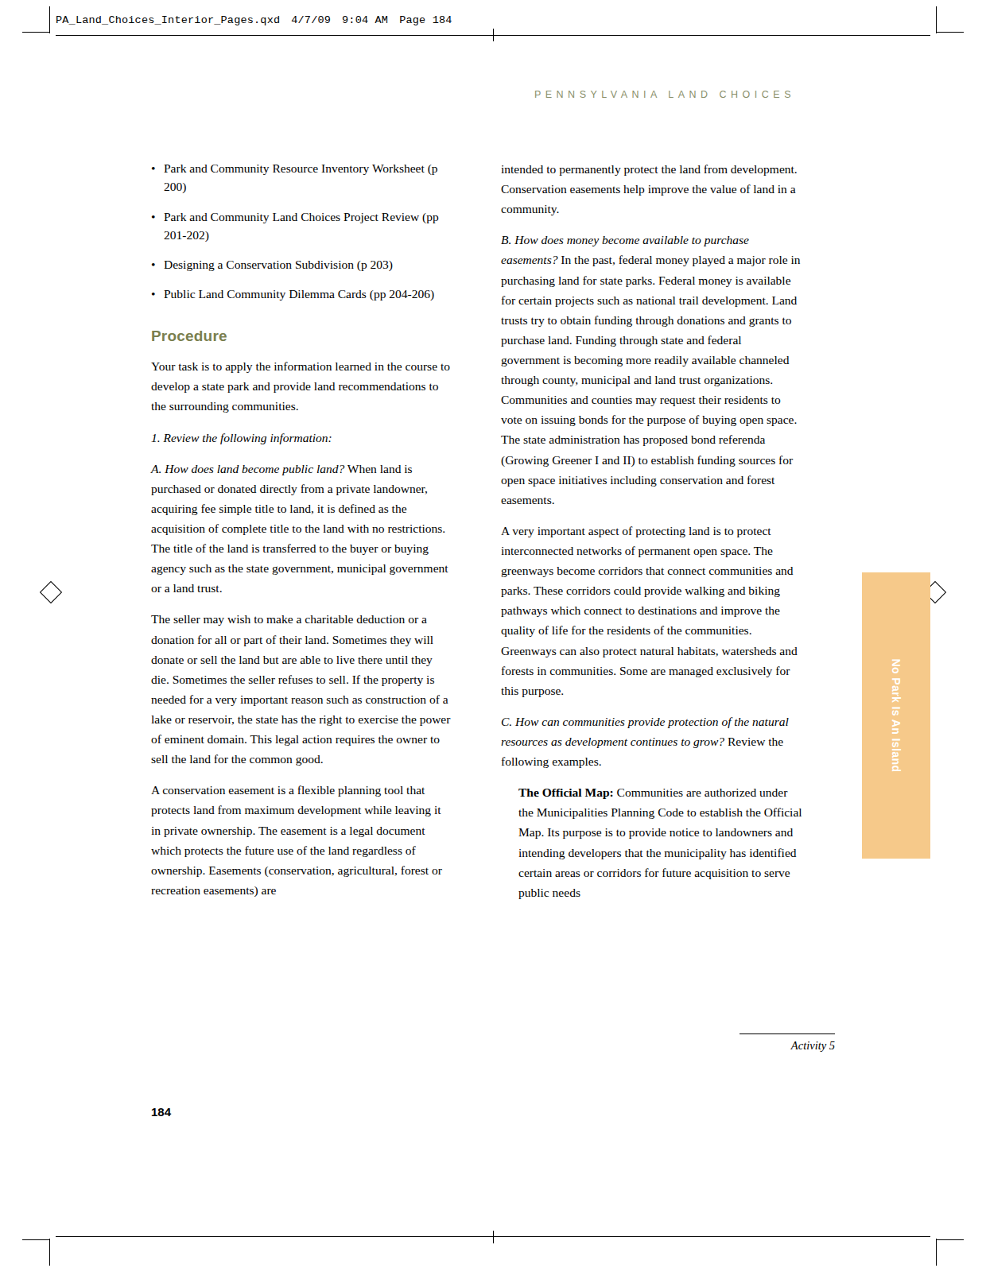PA_Land_Choices_Interior_Pages.qxd 4/7/09 9:04 AM Page 184
Pennsylvania Land Choices
Park and Community Resource Inventory Worksheet (p 200)
Park and Community Land Choices Project Review (pp 201-202)
Designing a Conservation Subdivision (p 203)
Public Land Community Dilemma Cards (pp 204-206)
Procedure
Your task is to apply the information learned in the course to develop a state park and provide land recommendations to the surrounding communities.
1. Review the following information:
A. How does land become public land? When land is purchased or donated directly from a private landowner, acquiring fee simple title to land, it is defined as the acquisition of complete title to the land with no restrictions. The title of the land is transferred to the buyer or buying agency such as the state government, municipal government or a land trust.
The seller may wish to make a charitable deduction or a donation for all or part of their land. Sometimes they will donate or sell the land but are able to live there until they die. Sometimes the seller refuses to sell. If the property is needed for a very important reason such as construction of a lake or reservoir, the state has the right to exercise the power of eminent domain. This legal action requires the owner to sell the land for the common good.
A conservation easement is a flexible planning tool that protects land from maximum development while leaving it in private ownership. The easement is a legal document which protects the future use of the land regardless of ownership. Easements (conservation, agricultural, forest or recreation easements) are
intended to permanently protect the land from development. Conservation easements help improve the value of land in a community.
B. How does money become available to purchase easements? In the past, federal money played a major role in purchasing land for state parks. Federal money is available for certain projects such as national trail development. Land trusts try to obtain funding through donations and grants to purchase land. Funding through state and federal government is becoming more readily available channeled through county, municipal and land trust organizations. Communities and counties may request their residents to vote on issuing bonds for the purpose of buying open space. The state administration has proposed bond referenda (Growing Greener I and II) to establish funding sources for open space initiatives including conservation and forest easements.
A very important aspect of protecting land is to protect interconnected networks of permanent open space. The greenways become corridors that connect communities and parks. These corridors could provide walking and biking pathways which connect to destinations and improve the quality of life for the residents of the communities. Greenways can also protect natural habitats, watersheds and forests in communities. Some are managed exclusively for this purpose.
C. How can communities provide protection of the natural resources as development continues to grow? Review the following examples.
The Official Map: Communities are authorized under the Municipalities Planning Code to establish the Official Map. Its purpose is to provide notice to landowners and intending developers that the municipality has identified certain areas or corridors for future acquisition to serve public needs
No Park Is An Island
Activity 5
184